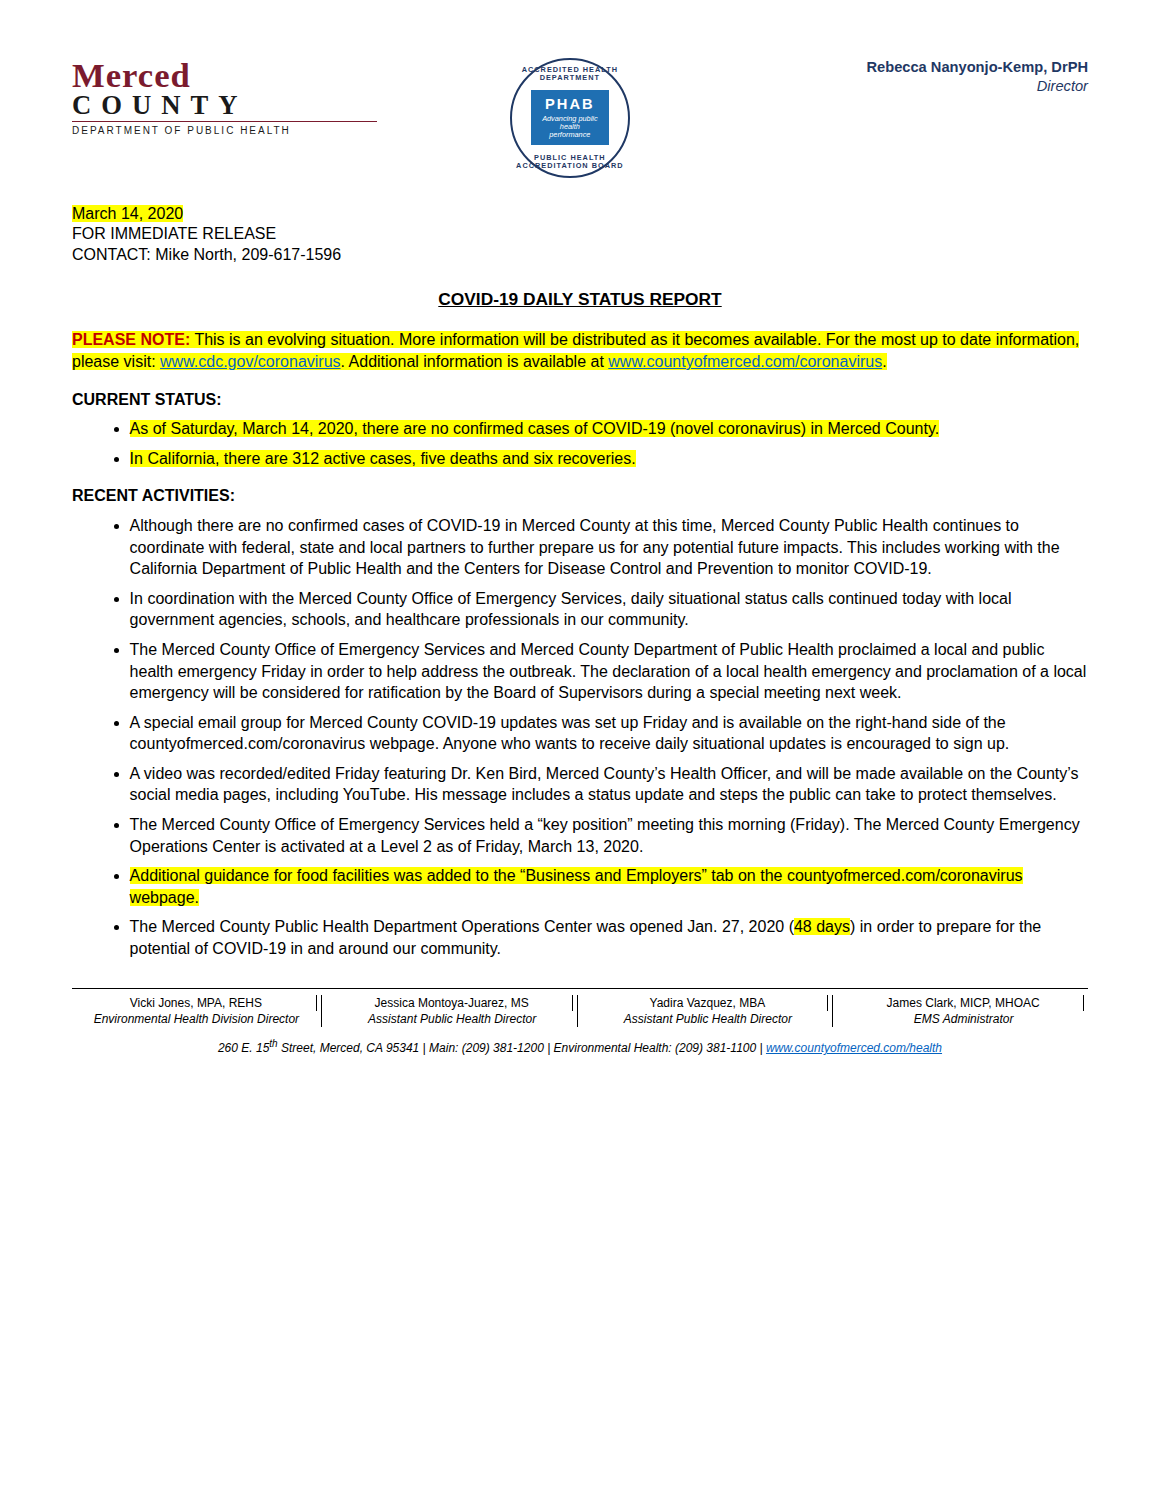Merced
COUNTY
DEPARTMENT OF PUBLIC HEALTH
ACCREDITED HEALTH DEPARTMENT
PHAB Advancing public health performance
PUBLIC HEALTH ACCREDITATION BOARD
Rebecca Nanyonjo-Kemp, DrPH
Director
March 14, 2020
FOR IMMEDIATE RELEASE
CONTACT: Mike North, 209-617-1596
COVID-19 DAILY STATUS REPORT
PLEASE NOTE: This is an evolving situation. More information will be distributed as it becomes available. For the most up to date information, please visit: www.cdc.gov/coronavirus. Additional information is available at www.countyofmerced.com/coronavirus.
CURRENT STATUS:
As of Saturday, March 14, 2020, there are no confirmed cases of COVID-19 (novel coronavirus) in Merced County.
In California, there are 312 active cases, five deaths and six recoveries.
RECENT ACTIVITIES:
Although there are no confirmed cases of COVID-19 in Merced County at this time, Merced County Public Health continues to coordinate with federal, state and local partners to further prepare us for any potential future impacts. This includes working with the California Department of Public Health and the Centers for Disease Control and Prevention to monitor COVID-19.
In coordination with the Merced County Office of Emergency Services, daily situational status calls continued today with local government agencies, schools, and healthcare professionals in our community.
The Merced County Office of Emergency Services and Merced County Department of Public Health proclaimed a local and public health emergency Friday in order to help address the outbreak. The declaration of a local health emergency and proclamation of a local emergency will be considered for ratification by the Board of Supervisors during a special meeting next week.
A special email group for Merced County COVID-19 updates was set up Friday and is available on the right-hand side of the countyofmerced.com/coronavirus webpage. Anyone who wants to receive daily situational updates is encouraged to sign up.
A video was recorded/edited Friday featuring Dr. Ken Bird, Merced County’s Health Officer, and will be made available on the County’s social media pages, including YouTube. His message includes a status update and steps the public can take to protect themselves.
The Merced County Office of Emergency Services held a “key position” meeting this morning (Friday). The Merced County Emergency Operations Center is activated at a Level 2 as of Friday, March 13, 2020.
Additional guidance for food facilities was added to the “Business and Employers” tab on the countyofmerced.com/coronavirus webpage.
The Merced County Public Health Department Operations Center was opened Jan. 27, 2020 (48 days) in order to prepare for the potential of COVID-19 in and around our community.
Vicki Jones, MPA, REHS
Environmental Health Division Director
Jessica Montoya-Juarez, MS
Assistant Public Health Director
Yadira Vazquez, MBA
Assistant Public Health Director
James Clark, MICP, MHOAC
EMS Administrator
260 E. 15th Street, Merced, CA 95341 | Main: (209) 381-1200 | Environmental Health: (209) 381-1100 | www.countyofmerced.com/health